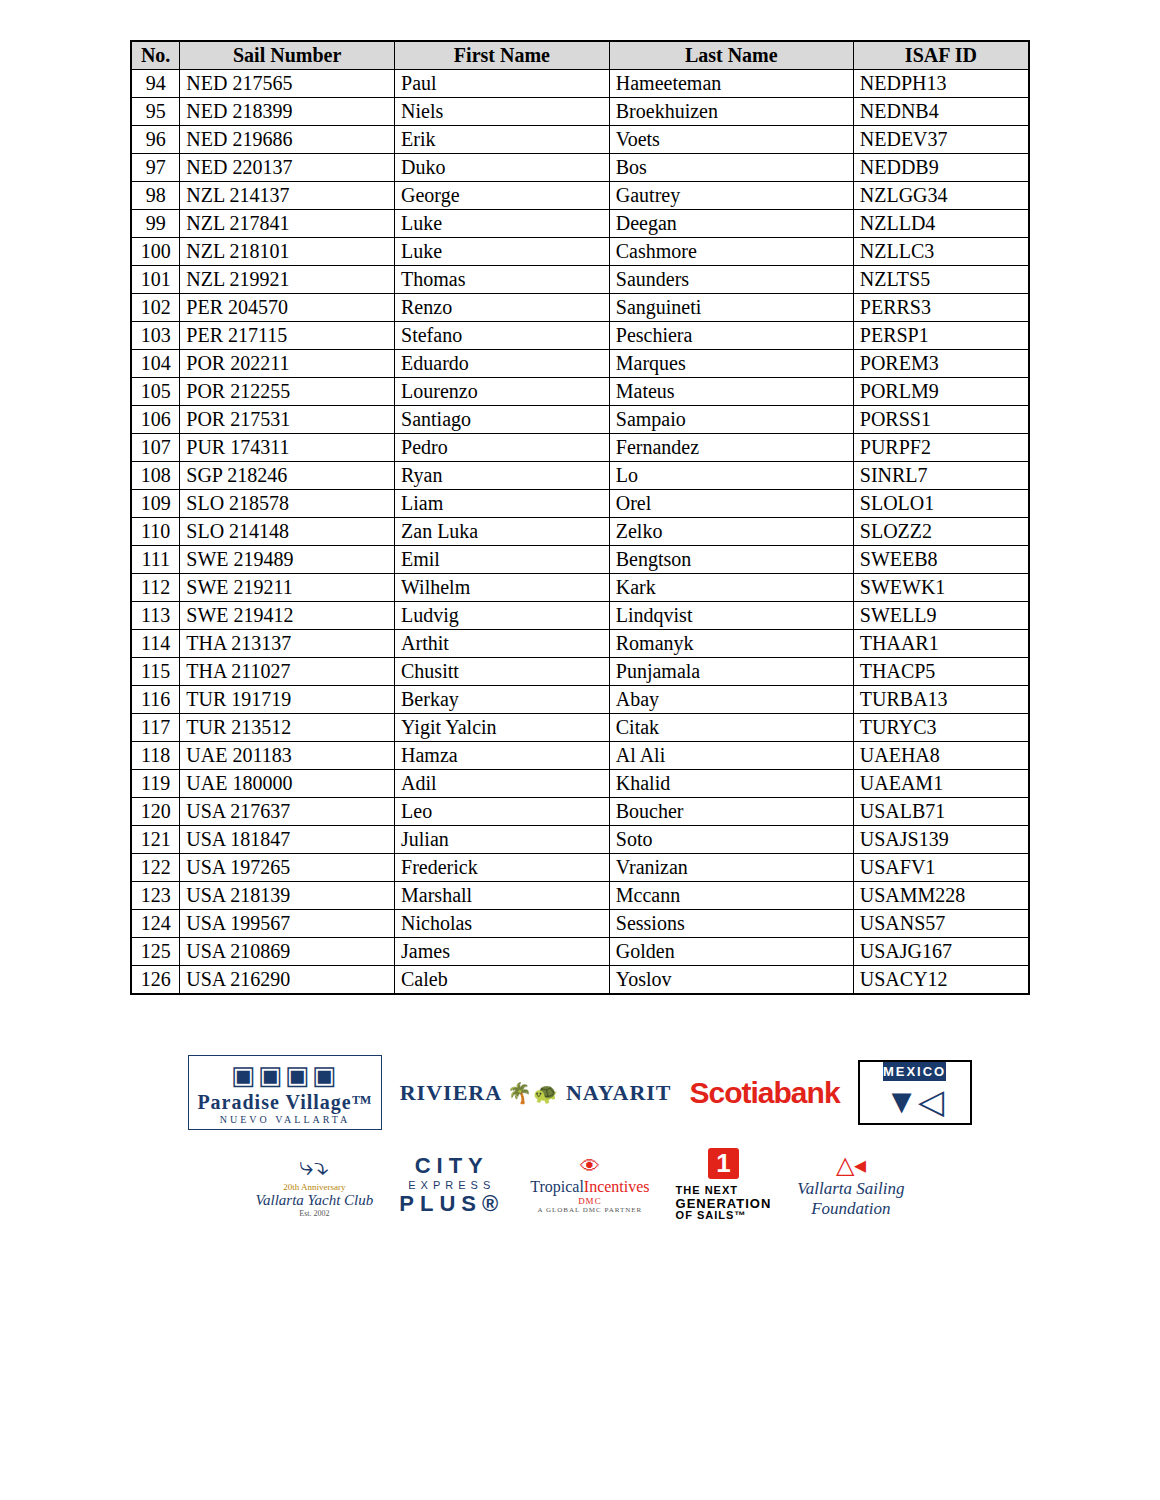| No. | Sail Number | First Name | Last Name | ISAF ID |
| --- | --- | --- | --- | --- |
| 94 | NED 217565 | Paul | Hameeteman | NEDPH13 |
| 95 | NED 218399 | Niels | Broekhuizen | NEDNB4 |
| 96 | NED 219686 | Erik | Voets | NEDEV37 |
| 97 | NED 220137 | Duko | Bos | NEDDB9 |
| 98 | NZL 214137 | George | Gautrey | NZLGG34 |
| 99 | NZL 217841 | Luke | Deegan | NZLLD4 |
| 100 | NZL 218101 | Luke | Cashmore | NZLLC3 |
| 101 | NZL 219921 | Thomas | Saunders | NZLTS5 |
| 102 | PER 204570 | Renzo | Sanguineti | PERRS3 |
| 103 | PER 217115 | Stefano | Peschiera | PERSP1 |
| 104 | POR 202211 | Eduardo | Marques | POREM3 |
| 105 | POR 212255 | Lourenzo | Mateus | PORLM9 |
| 106 | POR 217531 | Santiago | Sampaio | PORSS1 |
| 107 | PUR 174311 | Pedro | Fernandez | PURPF2 |
| 108 | SGP 218246 | Ryan | Lo | SINRL7 |
| 109 | SLO 218578 | Liam | Orel | SLOLO1 |
| 110 | SLO 214148 | Zan Luka | Zelko | SLOZZ2 |
| 111 | SWE 219489 | Emil | Bengtson | SWEEB8 |
| 112 | SWE 219211 | Wilhelm | Kark | SWEWK1 |
| 113 | SWE 219412 | Ludvig | Lindqvist | SWELL9 |
| 114 | THA 213137 | Arthit | Romanyk | THAAR1 |
| 115 | THA 211027 | Chusitt | Punjamala | THACP5 |
| 116 | TUR 191719 | Berkay | Abay | TURBA13 |
| 117 | TUR 213512 | Yigit Yalcin | Citak | TURYC3 |
| 118 | UAE 201183 | Hamza | Al Ali | UAEHA8 |
| 119 | UAE 180000 | Adil | Khalid | UAEAM1 |
| 120 | USA 217637 | Leo | Boucher | USALB71 |
| 121 | USA 181847 | Julian | Soto | USAJS139 |
| 122 | USA 197265 | Frederick | Vranizan | USAFV1 |
| 123 | USA 218139 | Marshall | Mccann | USAMM228 |
| 124 | USA 199567 | Nicholas | Sessions | USANS57 |
| 125 | USA 210869 | James | Golden | USAJG167 |
| 126 | USA 216290 | Caleb | Yoslov | USACY12 |
▣▣▣▣
Paradise Village™
NUEVO VALLARTA
RIVIERA 🌴🐢 NAYARIT
Scotiabank
MEXICO
▼◁
⤷⤵
20th Anniversary
Vallarta Yacht Club
Est. 2002
CITY
EXPRESS
PLUS®
👁
TropicalIncentives
DMC
A GLOBAL DMC PARTNER
1
THE NEXT
GENERATION
OF SAILS™
△◂
Vallarta Sailing
Foundation